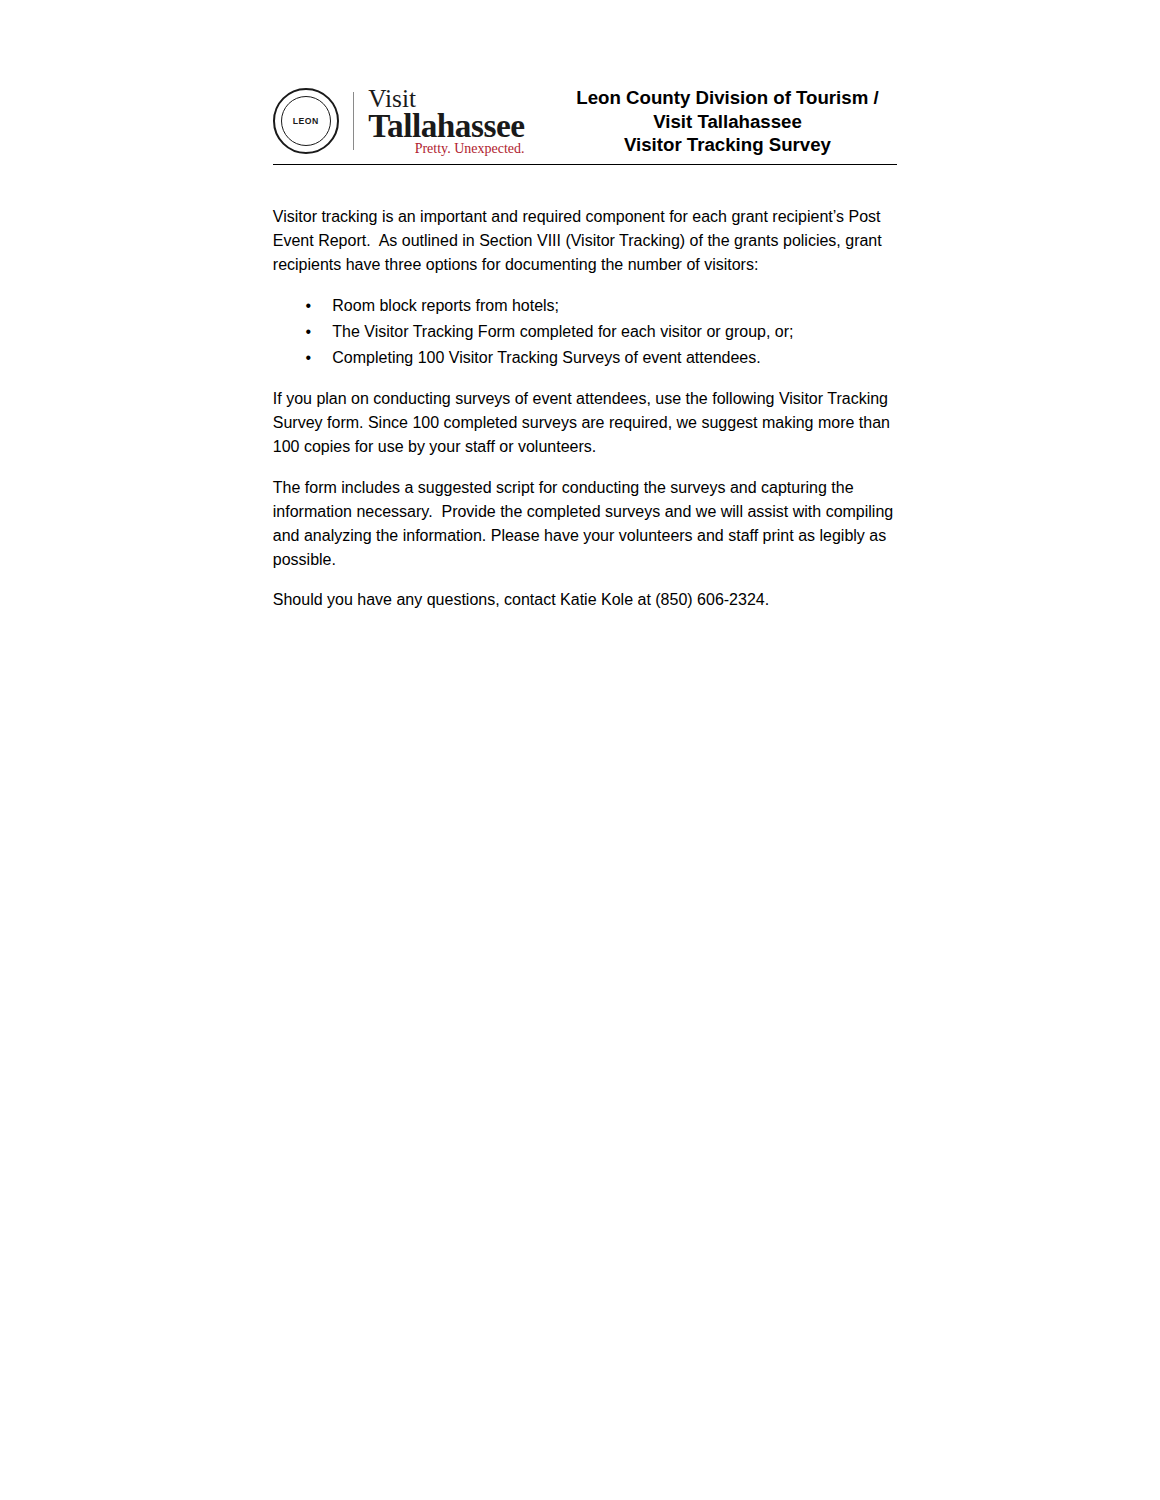Leon
Visit Tallahassee Pretty. Unexpected.
Leon County Division of Tourism / Visit Tallahassee
Visitor Tracking Survey
Visitor tracking is an important and required component for each grant recipient’s Post Event Report. As outlined in Section VIII (Visitor Tracking) of the grants policies, grant recipients have three options for documenting the number of visitors:
Room block reports from hotels;
The Visitor Tracking Form completed for each visitor or group, or;
Completing 100 Visitor Tracking Surveys of event attendees.
If you plan on conducting surveys of event attendees, use the following Visitor Tracking Survey form. Since 100 completed surveys are required, we suggest making more than 100 copies for use by your staff or volunteers.
The form includes a suggested script for conducting the surveys and capturing the information necessary. Provide the completed surveys and we will assist with compiling and analyzing the information. Please have your volunteers and staff print as legibly as possible.
Should you have any questions, contact Katie Kole at (850) 606-2324.